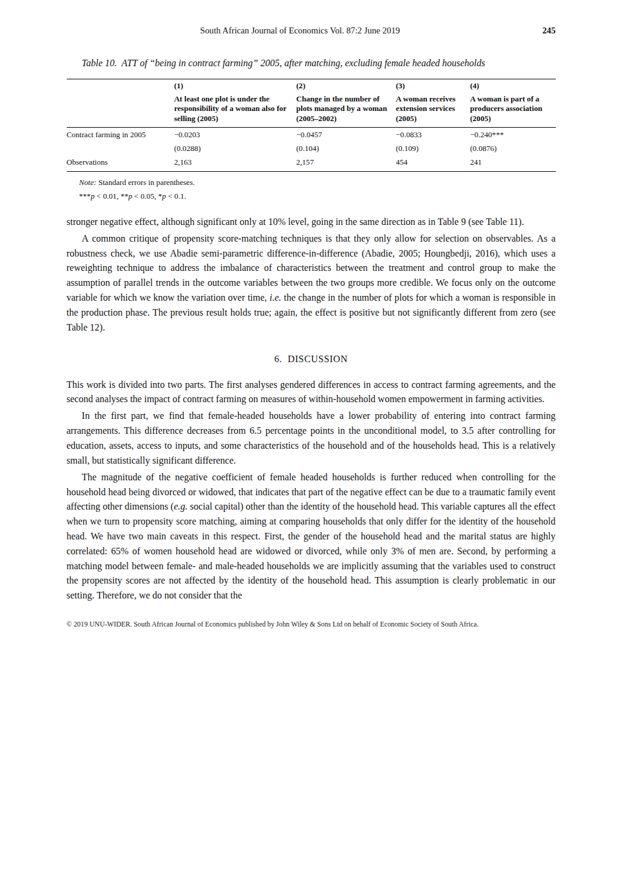South African Journal of Economics Vol. 87:2 June 2019
245
Table 10. ATT of “being in contract farming” 2005, after matching, excluding female headed households
| | (1) | (2) | (3) | (4) |
| --- | --- | --- | --- | --- |
| | At least one plot is under the responsibility of a woman also for selling (2005) | Change in the number of plots managed by a woman (2005–2002) | A woman receives extension services (2005) | A woman is part of a producers association (2005) |
| Contract farming in 2005 | −0.0203 | −0.0457 | −0.0833 | −0.240*** |
| | (0.0288) | (0.104) | (0.109) | (0.0876) |
| Observations | 2,163 | 2,157 | 454 | 241 |
Note: Standard errors in parentheses.
***p < 0.01, **p < 0.05, *p < 0.1.
stronger negative effect, although significant only at 10% level, going in the same direction as in Table 9 (see Table 11).
A common critique of propensity score-matching techniques is that they only allow for selection on observables. As a robustness check, we use Abadie semi-parametric difference-in-difference (Abadie, 2005; Houngbedji, 2016), which uses a reweighting technique to address the imbalance of characteristics between the treatment and control group to make the assumption of parallel trends in the outcome variables between the two groups more credible. We focus only on the outcome variable for which we know the variation over time, i.e. the change in the number of plots for which a woman is responsible in the production phase. The previous result holds true; again, the effect is positive but not significantly different from zero (see Table 12).
6. DISCUSSION
This work is divided into two parts. The first analyses gendered differences in access to contract farming agreements, and the second analyses the impact of contract farming on measures of within-household women empowerment in farming activities.
In the first part, we find that female-headed households have a lower probability of entering into contract farming arrangements. This difference decreases from 6.5 percentage points in the unconditional model, to 3.5 after controlling for education, assets, access to inputs, and some characteristics of the household and of the households head. This is a relatively small, but statistically significant difference.
The magnitude of the negative coefficient of female headed households is further reduced when controlling for the household head being divorced or widowed, that indicates that part of the negative effect can be due to a traumatic family event affecting other dimensions (e.g. social capital) other than the identity of the household head. This variable captures all the effect when we turn to propensity score matching, aiming at comparing households that only differ for the identity of the household head. We have two main caveats in this respect. First, the gender of the household head and the marital status are highly correlated: 65% of women household head are widowed or divorced, while only 3% of men are. Second, by performing a matching model between female- and male-headed households we are implicitly assuming that the variables used to construct the propensity scores are not affected by the identity of the household head. This assumption is clearly problematic in our setting. Therefore, we do not consider that the
© 2019 UNU-WIDER. South African Journal of Economics published by John Wiley & Sons Ltd on behalf of Economic Society of South Africa.